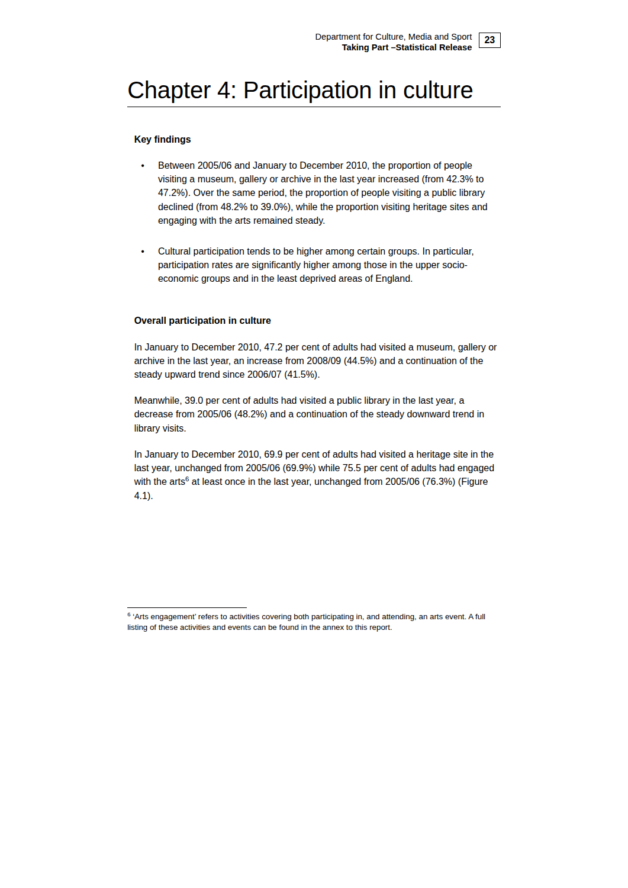Department for Culture, Media and Sport
Taking Part –Statistical Release
23
Chapter 4: Participation in culture
Key findings
Between 2005/06 and January to December 2010, the proportion of people visiting a museum, gallery or archive in the last year increased (from 42.3% to 47.2%). Over the same period, the proportion of people visiting a public library declined (from 48.2% to 39.0%), while the proportion visiting heritage sites and engaging with the arts remained steady.
Cultural participation tends to be higher among certain groups. In particular, participation rates are significantly higher among those in the upper socio-economic groups and in the least deprived areas of England.
Overall participation in culture
In January to December 2010, 47.2 per cent of adults had visited a museum, gallery or archive in the last year, an increase from 2008/09 (44.5%) and a continuation of the steady upward trend since 2006/07 (41.5%).
Meanwhile, 39.0 per cent of adults had visited a public library in the last year, a decrease from 2005/06 (48.2%) and a continuation of the steady downward trend in library visits.
In January to December 2010, 69.9 per cent of adults had visited a heritage site in the last year, unchanged from 2005/06 (69.9%) while 75.5 per cent of adults had engaged with the arts6 at least once in the last year, unchanged from 2005/06 (76.3%) (Figure 4.1).
6 ‘Arts engagement’ refers to activities covering both participating in, and attending, an arts event. A full listing of these activities and events can be found in the annex to this report.